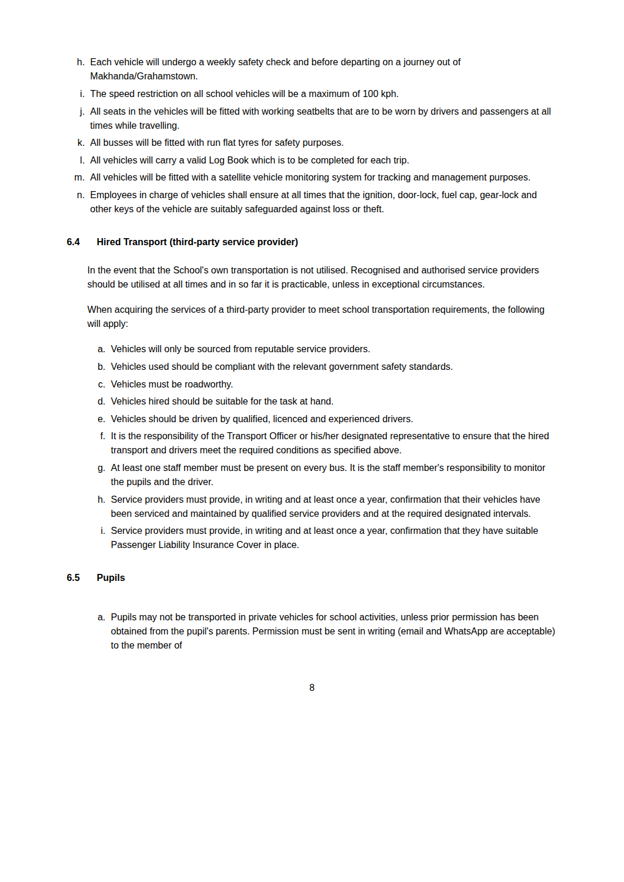Each vehicle will undergo a weekly safety check and before departing on a journey out of Makhanda/Grahamstown.
The speed restriction on all school vehicles will be a maximum of 100 kph.
All seats in the vehicles will be fitted with working seatbelts that are to be worn by drivers and passengers at all times while travelling.
All busses will be fitted with run flat tyres for safety purposes.
All vehicles will carry a valid Log Book which is to be completed for each trip.
All vehicles will be fitted with a satellite vehicle monitoring system for tracking and management purposes.
Employees in charge of vehicles shall ensure at all times that the ignition, door-lock, fuel cap, gear-lock and other keys of the vehicle are suitably safeguarded against loss or theft.
6.4 Hired Transport (third-party service provider)
In the event that the School's own transportation is not utilised. Recognised and authorised service providers should be utilised at all times and in so far it is practicable, unless in exceptional circumstances.
When acquiring the services of a third-party provider to meet school transportation requirements, the following will apply:
Vehicles will only be sourced from reputable service providers.
Vehicles used should be compliant with the relevant government safety standards.
Vehicles must be roadworthy.
Vehicles hired should be suitable for the task at hand.
Vehicles should be driven by qualified, licenced and experienced drivers.
It is the responsibility of the Transport Officer or his/her designated representative to ensure that the hired transport and drivers meet the required conditions as specified above.
At least one staff member must be present on every bus. It is the staff member's responsibility to monitor the pupils and the driver.
Service providers must provide, in writing and at least once a year, confirmation that their vehicles have been serviced and maintained by qualified service providers and at the required designated intervals.
Service providers must provide, in writing and at least once a year, confirmation that they have suitable Passenger Liability Insurance Cover in place.
6.5 Pupils
Pupils may not be transported in private vehicles for school activities, unless prior permission has been obtained from the pupil's parents. Permission must be sent in writing (email and WhatsApp are acceptable) to the member of
8